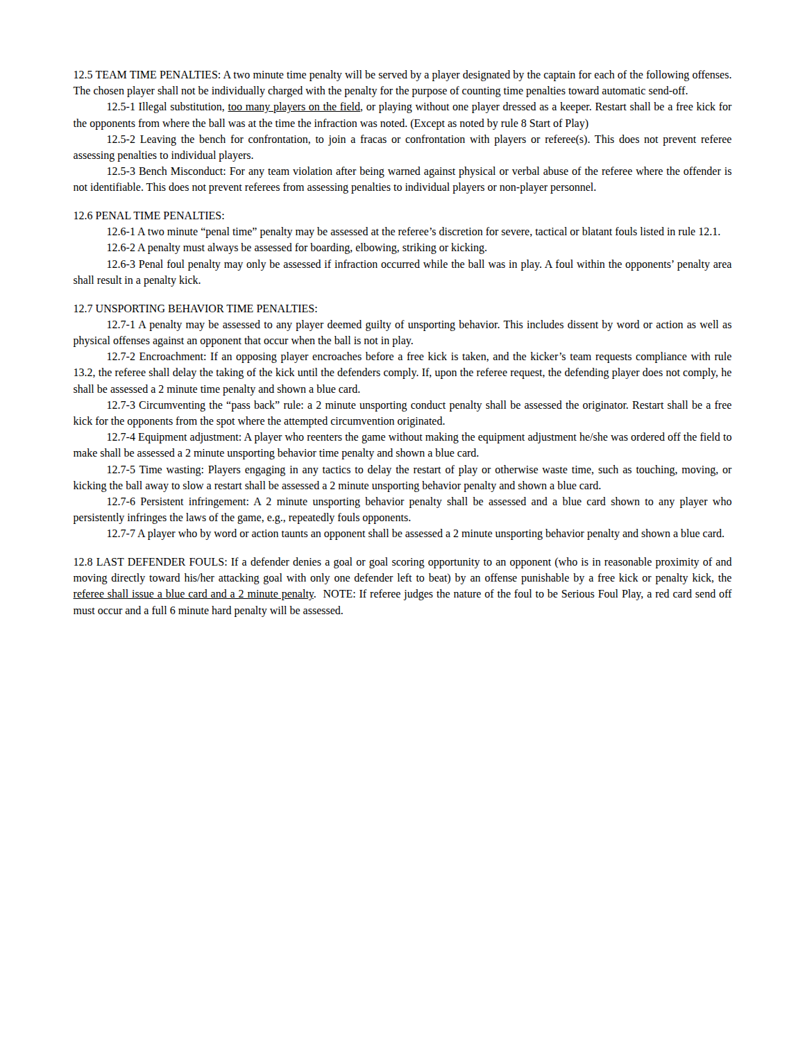12.5 TEAM TIME PENALTIES: A two minute time penalty will be served by a player designated by the captain for each of the following offenses. The chosen player shall not be individually charged with the penalty for the purpose of counting time penalties toward automatic send-off.
12.5-1 Illegal substitution, too many players on the field, or playing without one player dressed as a keeper. Restart shall be a free kick for the opponents from where the ball was at the time the infraction was noted. (Except as noted by rule 8 Start of Play)
12.5-2 Leaving the bench for confrontation, to join a fracas or confrontation with players or referee(s). This does not prevent referee assessing penalties to individual players.
12.5-3 Bench Misconduct: For any team violation after being warned against physical or verbal abuse of the referee where the offender is not identifiable. This does not prevent referees from assessing penalties to individual players or non-player personnel.
12.6 PENAL TIME PENALTIES:
12.6-1 A two minute “penal time” penalty may be assessed at the referee’s discretion for severe, tactical or blatant fouls listed in rule 12.1.
12.6-2 A penalty must always be assessed for boarding, elbowing, striking or kicking.
12.6-3 Penal foul penalty may only be assessed if infraction occurred while the ball was in play. A foul within the opponents’ penalty area shall result in a penalty kick.
12.7 UNSPORTING BEHAVIOR TIME PENALTIES:
12.7-1 A penalty may be assessed to any player deemed guilty of unsporting behavior. This includes dissent by word or action as well as physical offenses against an opponent that occur when the ball is not in play.
12.7-2 Encroachment: If an opposing player encroaches before a free kick is taken, and the kicker’s team requests compliance with rule 13.2, the referee shall delay the taking of the kick until the defenders comply. If, upon the referee request, the defending player does not comply, he shall be assessed a 2 minute time penalty and shown a blue card.
12.7-3 Circumventing the “pass back” rule: a 2 minute unsporting conduct penalty shall be assessed the originator. Restart shall be a free kick for the opponents from the spot where the attempted circumvention originated.
12.7-4 Equipment adjustment: A player who reenters the game without making the equipment adjustment he/she was ordered off the field to make shall be assessed a 2 minute unsporting behavior time penalty and shown a blue card.
12.7-5 Time wasting: Players engaging in any tactics to delay the restart of play or otherwise waste time, such as touching, moving, or kicking the ball away to slow a restart shall be assessed a 2 minute unsporting behavior penalty and shown a blue card.
12.7-6 Persistent infringement: A 2 minute unsporting behavior penalty shall be assessed and a blue card shown to any player who persistently infringes the laws of the game, e.g., repeatedly fouls opponents.
12.7-7 A player who by word or action taunts an opponent shall be assessed a 2 minute unsporting behavior penalty and shown a blue card.
12.8 LAST DEFENDER FOULS: If a defender denies a goal or goal scoring opportunity to an opponent (who is in reasonable proximity of and moving directly toward his/her attacking goal with only one defender left to beat) by an offense punishable by a free kick or penalty kick, the referee shall issue a blue card and a 2 minute penalty. NOTE: If referee judges the nature of the foul to be Serious Foul Play, a red card send off must occur and a full 6 minute hard penalty will be assessed.